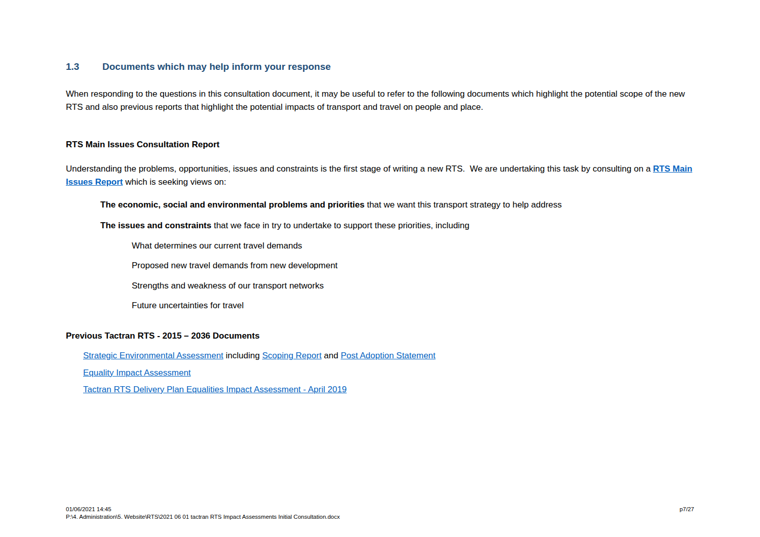1.3 Documents which may help inform your response
When responding to the questions in this consultation document, it may be useful to refer to the following documents which highlight the potential scope of the new RTS and also previous reports that highlight the potential impacts of transport and travel on people and place.
RTS Main Issues Consultation Report
Understanding the problems, opportunities, issues and constraints is the first stage of writing a new RTS. We are undertaking this task by consulting on a RTS Main Issues Report which is seeking views on:
The economic, social and environmental problems and priorities that we want this transport strategy to help address
The issues and constraints that we face in try to undertake to support these priorities, including
What determines our current travel demands
Proposed new travel demands from new development
Strengths and weakness of our transport networks
Future uncertainties for travel
Previous Tactran RTS - 2015 – 2036 Documents
Strategic Environmental Assessment including Scoping Report and Post Adoption Statement
Equality Impact Assessment
Tactran RTS Delivery Plan Equalities Impact Assessment - April 2019
01/06/2021 14:45
P:\4. Administration\5. Website\RTS\2021 06 01 tactran RTS Impact Assessments Initial Consultation.docx
p7/27